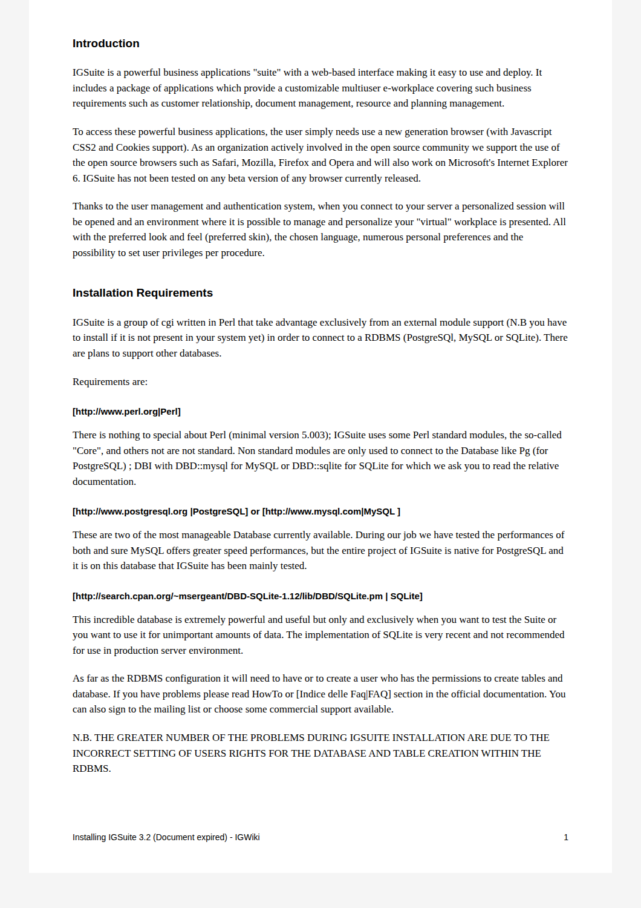Introduction
IGSuite is a powerful business applications "suite" with a web-based interface making it easy to use and deploy. It includes a package of applications which provide a customizable multiuser e-workplace covering such business requirements such as customer relationship, document management, resource and planning management.
To access these powerful business applications, the user simply needs use a new generation browser (with Javascript CSS2 and Cookies support). As an organization actively involved in the open source community we support the use of the open source browsers such as Safari, Mozilla, Firefox and Opera and will also work on Microsoft's Internet Explorer 6. IGSuite has not been tested on any beta version of any browser currently released.
Thanks to the user management and authentication system, when you connect to your server a personalized session will be opened and an environment where it is possible to manage and personalize your "virtual" workplace is presented. All with the preferred look and feel (preferred skin), the chosen language, numerous personal preferences and the possibility to set user privileges per procedure.
Installation Requirements
IGSuite is a group of cgi written in Perl that take advantage exclusively from an external module support (N.B you have to install if it is not present in your system yet) in order to connect to a RDBMS (PostgreSQl, MySQL or SQLite). There are plans to support other databases.
Requirements are:
[http://www.perl.org|Perl]
There is nothing to special about Perl (minimal version 5.003); IGSuite uses some Perl standard modules, the so-called "Core", and others not are not standard. Non standard modules are only used to connect to the Database like Pg (for PostgreSQL) ; DBI with DBD::mysql for MySQL or DBD::sqlite for SQLite for which we ask you to read the relative documentation.
[http://www.postgresql.org |PostgreSQL] or [http://www.mysql.com|MySQL ]
These are two of the most manageable Database currently available. During our job we have tested the performances of both and sure MySQL offers greater speed performances, but the entire project of IGSuite is native for PostgreSQL and it is on this database that IGSuite has been mainly tested.
[http://search.cpan.org/~msergeant/DBD-SQLite-1.12/lib/DBD/SQLite.pm | SQLite]
This incredible database is extremely powerful and useful but only and exclusively when you want to test the Suite or you want to use it for unimportant amounts of data. The implementation of SQLite is very recent and not recommended for use in production server environment.
As far as the RDBMS configuration it will need to have or to create a user who has the permissions to create tables and database. If you have problems please read HowTo or [Indice delle Faq|FAQ] section in the official documentation. You can also sign to the mailing list or choose some commercial support available.
N.B. THE GREATER NUMBER OF THE PROBLEMS DURING IGSUITE INSTALLATION ARE DUE TO THE INCORRECT SETTING OF USERS RIGHTS FOR THE DATABASE AND TABLE CREATION WITHIN THE RDBMS.
Installing IGSuite 3.2 (Document expired) - IGWiki 1